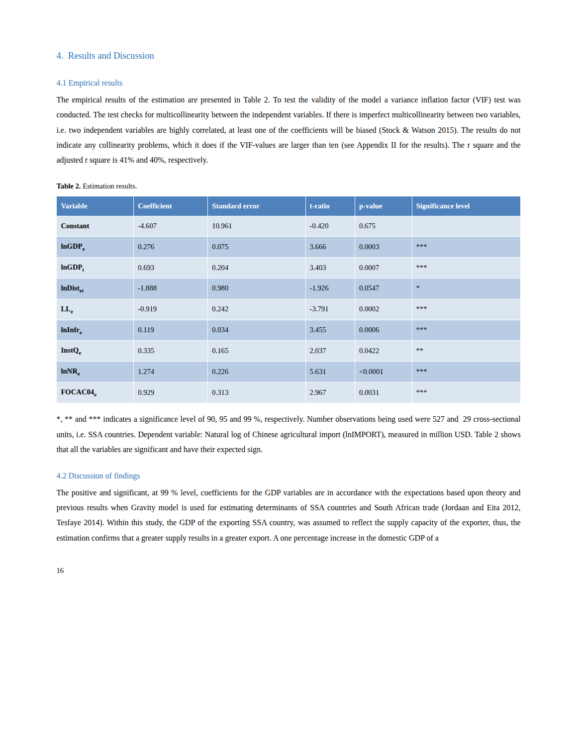4. Results and Discussion
4.1 Empirical results
The empirical results of the estimation are presented in Table 2. To test the validity of the model a variance inflation factor (VIF) test was conducted. The test checks for multicollinearity between the independent variables. If there is imperfect multicollinearity between two variables, i.e. two independent variables are highly correlated, at least one of the coefficients will be biased (Stock & Watson 2015). The results do not indicate any collinearity problems, which it does if the VIF-values are larger than ten (see Appendix II for the results). The r square and the adjusted r square is 41% and 40%, respectively.
Table 2. Estimation results.
| Variable | Coefficient | Standard error | t-ratio | p-value | Significance level |
| --- | --- | --- | --- | --- | --- |
| Constant | -4.607 | 10.961 | -0.420 | 0.675 | |
| lnGDP e | 0.276 | 0.075 | 3.666 | 0.0003 | *** |
| lnGDP i | 0.693 | 0.204 | 3.403 | 0.0007 | *** |
| lnDist ei | -1.888 | 0.980 | -1.926 | 0.0547 | * |
| LL e | -0.919 | 0.242 | -3.791 | 0.0002 | *** |
| lnInfr e | 0.119 | 0.034 | 3.455 | 0.0006 | *** |
| InstQ e | 0.335 | 0.165 | 2.037 | 0.0422 | ** |
| lnNR e | 1.274 | 0.226 | 5.631 | <0.0001 | *** |
| FOCAC04 e | 0.929 | 0.313 | 2.967 | 0.0031 | *** |
*, ** and *** indicates a significance level of 90, 95 and 99 %, respectively. Number observations being used were 527 and 29 cross-sectional units, i.e. SSA countries. Dependent variable: Natural log of Chinese agricultural import (lnIMPORT), measured in million USD. Table 2 shows that all the variables are significant and have their expected sign.
4.2 Discussion of findings
The positive and significant, at 99 % level, coefficients for the GDP variables are in accordance with the expectations based upon theory and previous results when Gravity model is used for estimating determinants of SSA countries and South African trade (Jordaan and Eita 2012, Tesfaye 2014). Within this study, the GDP of the exporting SSA country, was assumed to reflect the supply capacity of the exporter, thus, the estimation confirms that a greater supply results in a greater export. A one percentage increase in the domestic GDP of a
16